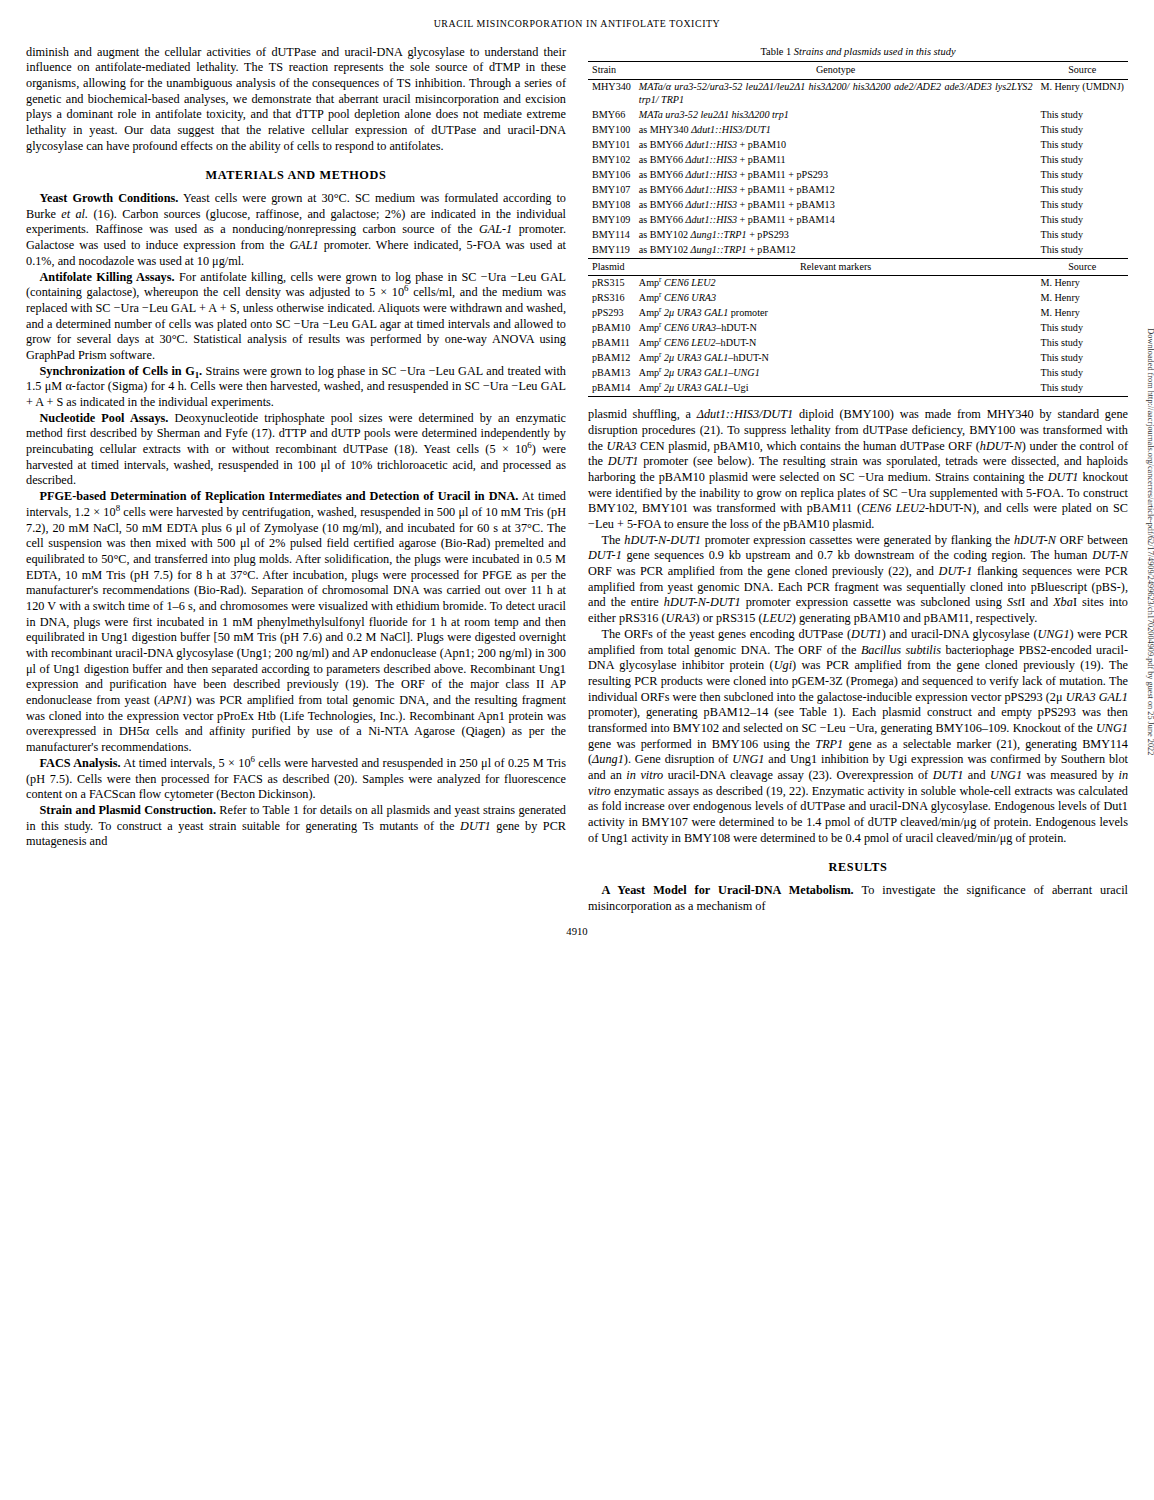URACIL MISINCORPORATION IN ANTIFOLATE TOXICITY
diminish and augment the cellular activities of dUTPase and uracil-DNA glycosylase to understand their influence on antifolate-mediated lethality. The TS reaction represents the sole source of dTMP in these organisms, allowing for the unambiguous analysis of the consequences of TS inhibition. Through a series of genetic and biochemical-based analyses, we demonstrate that aberrant uracil misincorporation and excision plays a dominant role in antifolate toxicity, and that dTTP pool depletion alone does not mediate extreme lethality in yeast. Our data suggest that the relative cellular expression of dUTPase and uracil-DNA glycosylase can have profound effects on the ability of cells to respond to antifolates.
MATERIALS AND METHODS
Yeast Growth Conditions. Yeast cells were grown at 30°C. SC medium was formulated according to Burke et al. (16). Carbon sources (glucose, raffinose, and galactose; 2%) are indicated in the individual experiments. Raffinose was used as a nonducing/nonrepressing carbon source of the GAL-1 promoter. Galactose was used to induce expression from the GAL1 promoter. Where indicated, 5-FOA was used at 0.1%, and nocodazole was used at 10 μg/ml.
Antifolate Killing Assays. For antifolate killing, cells were grown to log phase in SC −Ura −Leu GAL (containing galactose), whereupon the cell density was adjusted to 5 × 106 cells/ml, and the medium was replaced with SC −Ura −Leu GAL + A + S, unless otherwise indicated. Aliquots were withdrawn and washed, and a determined number of cells was plated onto SC −Ura −Leu GAL agar at timed intervals and allowed to grow for several days at 30°C. Statistical analysis of results was performed by one-way ANOVA using GraphPad Prism software.
Synchronization of Cells in G1. Strains were grown to log phase in SC −Ura −Leu GAL and treated with 1.5 μM α-factor (Sigma) for 4 h. Cells were then harvested, washed, and resuspended in SC −Ura −Leu GAL + A + S as indicated in the individual experiments.
Nucleotide Pool Assays. Deoxynucleotide triphosphate pool sizes were determined by an enzymatic method first described by Sherman and Fyfe (17). dTTP and dUTP pools were determined independently by preincubating cellular extracts with or without recombinant dUTPase (18). Yeast cells (5 × 106) were harvested at timed intervals, washed, resuspended in 100 μl of 10% trichloroacetic acid, and processed as described.
PFGE-based Determination of Replication Intermediates and Detection of Uracil in DNA. At timed intervals, 1.2 × 108 cells were harvested by centrifugation, washed, resuspended in 500 μl of 10 mM Tris (pH 7.2), 20 mM NaCl, 50 mM EDTA plus 6 μl of Zymolyase (10 mg/ml), and incubated for 60 s at 37°C. The cell suspension was then mixed with 500 μl of 2% pulsed field certified agarose (Bio-Rad) premelted and equilibrated to 50°C, and transferred into plug molds. After solidification, the plugs were incubated in 0.5 M EDTA, 10 mM Tris (pH 7.5) for 8 h at 37°C. After incubation, plugs were processed for PFGE as per the manufacturer's recommendations (Bio-Rad). Separation of chromosomal DNA was carried out over 11 h at 120 V with a switch time of 1–6 s, and chromosomes were visualized with ethidium bromide. To detect uracil in DNA, plugs were first incubated in 1 mM phenylmethylsulfonyl fluoride for 1 h at room temp and then equilibrated in Ung1 digestion buffer [50 mM Tris (pH 7.6) and 0.2 M NaCl]. Plugs were digested overnight with recombinant uracil-DNA glycosylase (Ung1; 200 ng/ml) and AP endonuclease (Apn1; 200 ng/ml) in 300 μl of Ung1 digestion buffer and then separated according to parameters described above. Recombinant Ung1 expression and purification have been described previously (19). The ORF of the major class II AP endonuclease from yeast (APN1) was PCR amplified from total genomic DNA, and the resulting fragment was cloned into the expression vector pProEx Htb (Life Technologies, Inc.). Recombinant Apn1 protein was overexpressed in DH5α cells and affinity purified by use of a Ni-NTA Agarose (Qiagen) as per the manufacturer's recommendations.
FACS Analysis. At timed intervals, 5 × 106 cells were harvested and resuspended in 250 μl of 0.25 M Tris (pH 7.5). Cells were then processed for FACS as described (20). Samples were analyzed for fluorescence content on a FACScan flow cytometer (Becton Dickinson).
Strain and Plasmid Construction. Refer to Table 1 for details on all plasmids and yeast strains generated in this study. To construct a yeast strain suitable for generating Ts mutants of the DUT1 gene by PCR mutagenesis and
Table 1 Strains and plasmids used in this study
| Strain | Genotype | Source |
| --- | --- | --- |
| MHY340 | MATa/α ura3-52/ura3-52 leu2Δ1/leu2Δ1 his3Δ200/ his3Δ200 ade2/ADE2 ade3/ADE3 lys2LYS2 trp1/ TRP1 | M. Henry (UMDNJ) |
| BMY66 | MATa ura3-52 leu2Δ1 his3Δ200 trp1 | This study |
| BMY100 | as MHY340 Δdut1::HIS3/DUT1 | This study |
| BMY101 | as BMY66 Δdut1::HIS3 + pBAM10 | This study |
| BMY102 | as BMY66 Δdut1::HIS3 + pBAM11 | This study |
| BMY106 | as BMY66 Δdut1::HIS3 + pBAM11 + pPS293 | This study |
| BMY107 | as BMY66 Δdut1::HIS3 + pBAM11 + pBAM12 | This study |
| BMY108 | as BMY66 Δdut1::HIS3 + pBAM11 + pBAM13 | This study |
| BMY109 | as BMY66 Δdut1::HIS3 + pBAM11 + pBAM14 | This study |
| BMY114 | as BMY102 Δung1::TRP1 + pPS293 | This study |
| BMY119 | as BMY102 Δung1::TRP1 + pBAM12 | This study |
| Plasmid | Relevant markers | Source |
| pRS315 | Amp r CEN6 LEU2 | M. Henry |
| pRS316 | Amp r CEN6 URA3 | M. Henry |
| pPS293 | Amp r 2μ URA3 GAL1 promoter | M. Henry |
| pBAM10 | Amp r CEN6 URA3– hDUT-N | This study |
| pBAM11 | Amp r CEN6 LEU2– hDUT-N | This study |
| pBAM12 | Amp r 2μ URA3 GAL1– hDUT-N | This study |
| pBAM13 | Amp r 2μ URA3 GAL1–UNG1 | This study |
| pBAM14 | Amp r 2μ URA3 GAL1– Ugi | This study |
plasmid shuffling, a Δdut1::HIS3/DUT1 diploid (BMY100) was made from MHY340 by standard gene disruption procedures (21). To suppress lethality from dUTPase deficiency, BMY100 was transformed with the URA3 CEN plasmid, pBAM10, which contains the human dUTPase ORF (hDUT-N) under the control of the DUT1 promoter (see below). The resulting strain was sporulated, tetrads were dissected, and haploids harboring the pBAM10 plasmid were selected on SC −Ura medium. Strains containing the DUT1 knockout were identified by the inability to grow on replica plates of SC −Ura supplemented with 5-FOA. To construct BMY102, BMY101 was transformed with pBAM11 (CEN6 LEU2-hDUT-N), and cells were plated on SC −Leu + 5-FOA to ensure the loss of the pBAM10 plasmid.
The hDUT-N-DUT1 promoter expression cassettes were generated by flanking the hDUT-N ORF between DUT-1 gene sequences 0.9 kb upstream and 0.7 kb downstream of the coding region. The human DUT-N ORF was PCR amplified from the gene cloned previously (22), and DUT-1 flanking sequences were PCR amplified from yeast genomic DNA. Each PCR fragment was sequentially cloned into pBluescript (pBS-), and the entire hDUT-N-DUT1 promoter expression cassette was subcloned using Sst I and Xba I sites into either pRS316 (URA3) or pRS315 (LEU2) generating pBAM10 and pBAM11, respectively.
The ORFs of the yeast genes encoding dUTPase (DUT1) and uracil-DNA glycosylase (UNG1) were PCR amplified from total genomic DNA. The ORF of the Bacillus subtilis bacteriophage PBS2-encoded uracil-DNA glycosylase inhibitor protein (Ugi) was PCR amplified from the gene cloned previously (19). The resulting PCR products were cloned into pGEM-3Z (Promega) and sequenced to verify lack of mutation. The individual ORFs were then subcloned into the galactose-inducible expression vector pPS293 (2μ URA3 GAL1 promoter), generating pBAM12–14 (see Table 1). Each plasmid construct and empty pPS293 was then transformed into BMY102 and selected on SC −Leu −Ura, generating BMY106–109. Knockout of the UNG1 gene was performed in BMY106 using the TRP1 gene as a selectable marker (21), generating BMY114 (Δung1). Gene disruption of UNG1 and Ung1 inhibition by Ugi expression was confirmed by Southern blot and an in vitro uracil-DNA cleavage assay (23). Overexpression of DUT1 and UNG1 was measured by in vitro enzymatic assays as described (19, 22). Enzymatic activity in soluble whole-cell extracts was calculated as fold increase over endogenous levels of dUTPase and uracil-DNA glycosylase. Endogenous levels of Dut1 activity in BMY107 were determined to be 1.4 pmol of dUTP cleaved/min/μg of protein. Endogenous levels of Ung1 activity in BMY108 were determined to be 0.4 pmol of uracil cleaved/min/μg of protein.
RESULTS
A Yeast Model for Uracil-DNA Metabolism. To investigate the significance of aberrant uracil misincorporation as a mechanism of
4910
Downloaded from http://aacrjournals.org/cancerres/article-pdf/62/17/4909/2499623/ch1702004909.pdf by guest on 25 June 2022